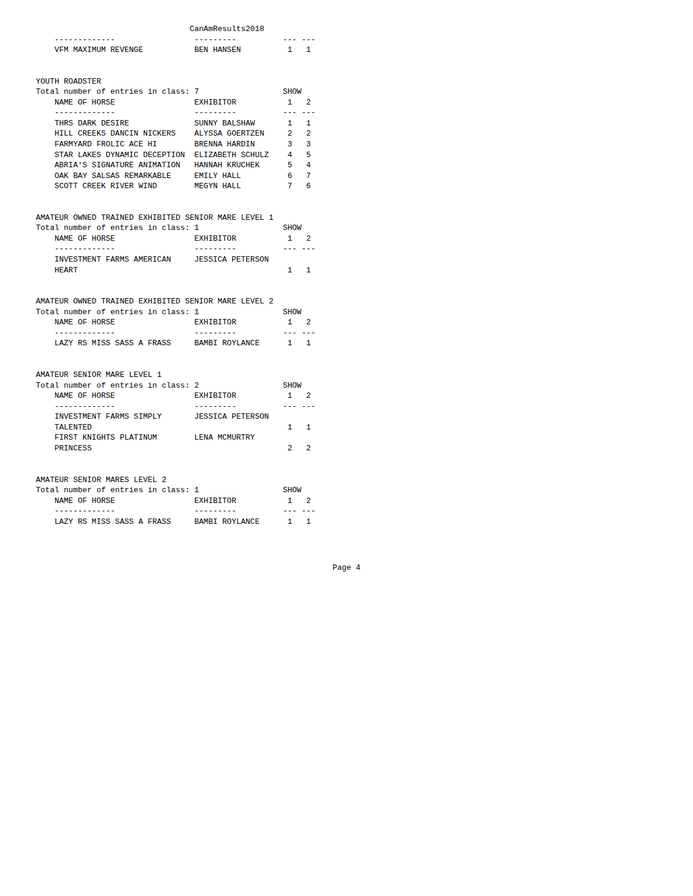CanAmResults2018
    -------------                 ---------          --- ---
    VFM MAXIMUM REVENGE           BEN HANSEN          1   1


YOUTH ROADSTER
Total number of entries in class: 7                  SHOW
    NAME OF HORSE                 EXHIBITOR           1   2
    -------------                 ---------          --- ---
    THRS DARK DESIRE              SUNNY BALSHAW       1   1
    HILL CREEKS DANCIN NICKERS    ALYSSA GOERTZEN     2   2
    FARMYARD FROLIC ACE HI        BRENNA HARDIN       3   3
    STAR LAKES DYNAMIC DECEPTION  ELIZABETH SCHULZ    4   5
    ABRIA'S SIGNATURE ANIMATION   HANNAH KRUCHEK      5   4
    OAK BAY SALSAS REMARKABLE     EMILY HALL          6   7
    SCOTT CREEK RIVER WIND        MEGYN HALL          7   6


AMATEUR OWNED TRAINED EXHIBITED SENIOR MARE LEVEL 1
Total number of entries in class: 1                  SHOW
    NAME OF HORSE                 EXHIBITOR           1   2
    -------------                 ---------          --- ---
    INVESTMENT FARMS AMERICAN     JESSICA PETERSON
    HEART                                             1   1


AMATEUR OWNED TRAINED EXHIBITED SENIOR MARE LEVEL 2
Total number of entries in class: 1                  SHOW
    NAME OF HORSE                 EXHIBITOR           1   2
    -------------                 ---------          --- ---
    LAZY RS MISS SASS A FRASS     BAMBI ROYLANCE      1   1


AMATEUR SENIOR MARE LEVEL 1
Total number of entries in class: 2                  SHOW
    NAME OF HORSE                 EXHIBITOR           1   2
    -------------                 ---------          --- ---
    INVESTMENT FARMS SIMPLY       JESSICA PETERSON
    TALENTED                                          1   1
    FIRST KNIGHTS PLATINUM        LENA MCMURTRY
    PRINCESS                                          2   2


AMATEUR SENIOR MARES LEVEL 2
Total number of entries in class: 1                  SHOW
    NAME OF HORSE                 EXHIBITOR           1   2
    -------------                 ---------          --- ---
    LAZY RS MISS SASS A FRASS     BAMBI ROYLANCE      1   1
Page 4